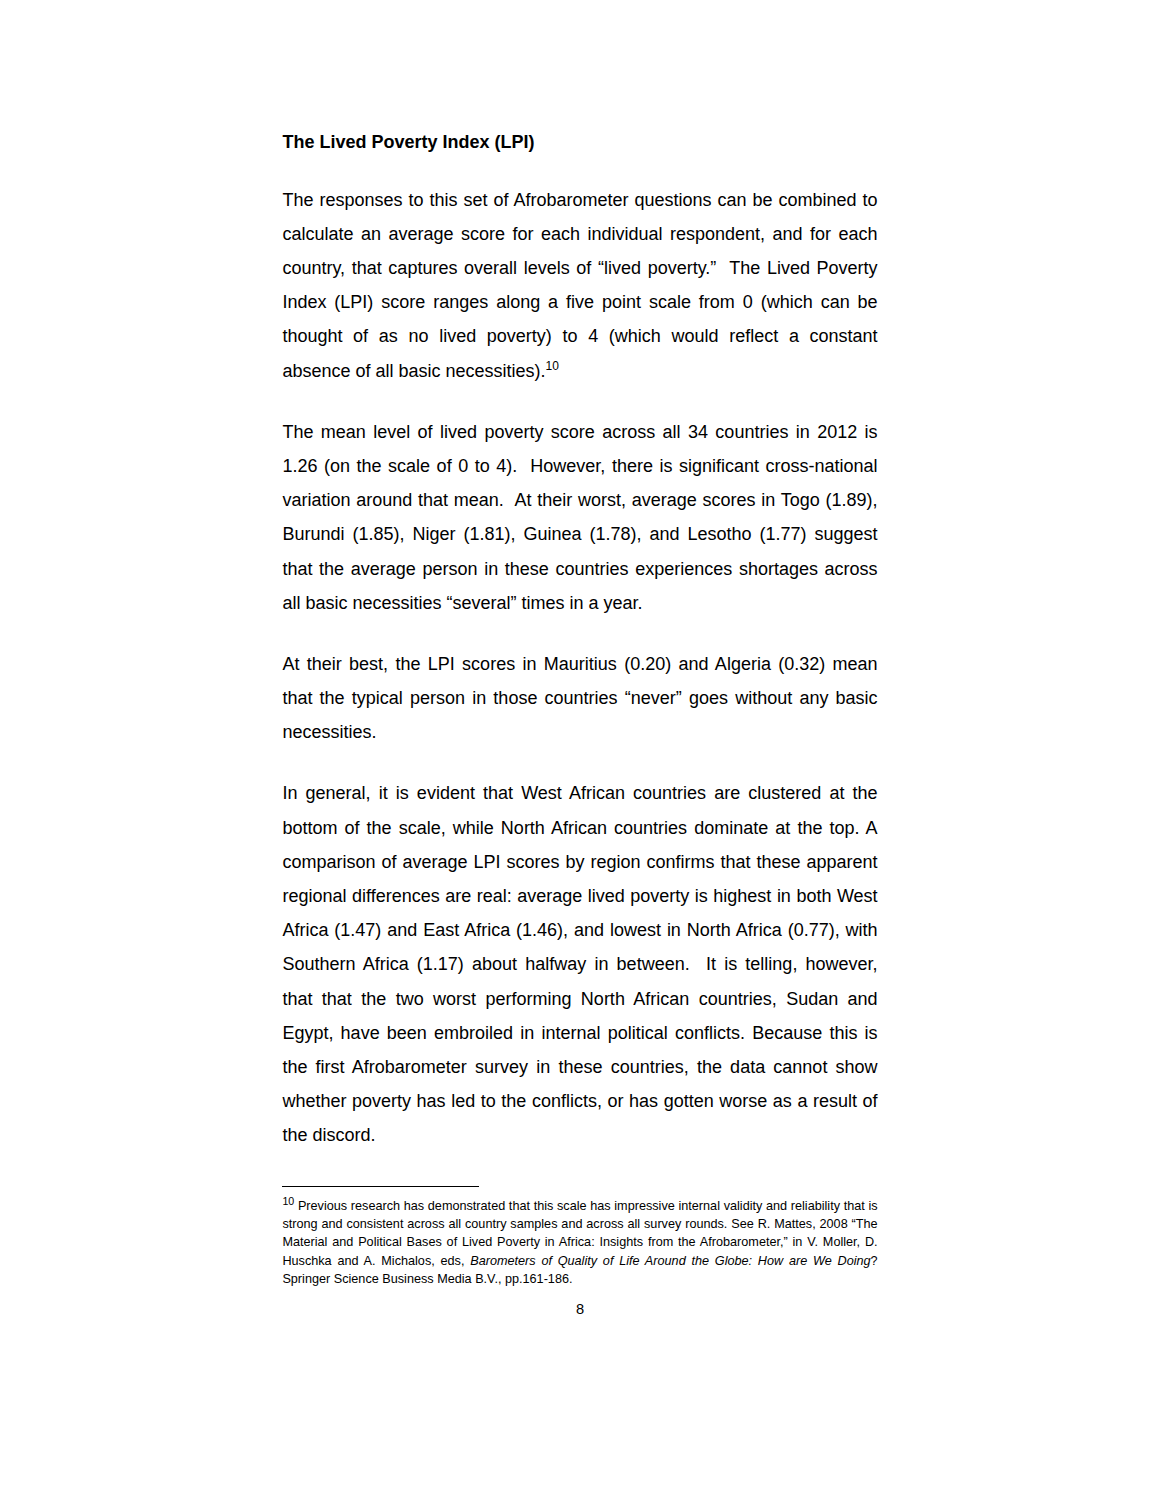The Lived Poverty Index (LPI)
The responses to this set of Afrobarometer questions can be combined to calculate an average score for each individual respondent, and for each country, that captures overall levels of “lived poverty.” The Lived Poverty Index (LPI) score ranges along a five point scale from 0 (which can be thought of as no lived poverty) to 4 (which would reflect a constant absence of all basic necessities).10
The mean level of lived poverty score across all 34 countries in 2012 is 1.26 (on the scale of 0 to 4). However, there is significant cross-national variation around that mean. At their worst, average scores in Togo (1.89), Burundi (1.85), Niger (1.81), Guinea (1.78), and Lesotho (1.77) suggest that the average person in these countries experiences shortages across all basic necessities “several” times in a year.
At their best, the LPI scores in Mauritius (0.20) and Algeria (0.32) mean that the typical person in those countries “never” goes without any basic necessities.
In general, it is evident that West African countries are clustered at the bottom of the scale, while North African countries dominate at the top. A comparison of average LPI scores by region confirms that these apparent regional differences are real: average lived poverty is highest in both West Africa (1.47) and East Africa (1.46), and lowest in North Africa (0.77), with Southern Africa (1.17) about halfway in between. It is telling, however, that that the two worst performing North African countries, Sudan and Egypt, have been embroiled in internal political conflicts. Because this is the first Afrobarometer survey in these countries, the data cannot show whether poverty has led to the conflicts, or has gotten worse as a result of the discord.
10 Previous research has demonstrated that this scale has impressive internal validity and reliability that is strong and consistent across all country samples and across all survey rounds. See R. Mattes, 2008 “The Material and Political Bases of Lived Poverty in Africa: Insights from the Afrobarometer,” in V. Moller, D. Huschka and A. Michalos, eds, Barometers of Quality of Life Around the Globe: How are We Doing? Springer Science Business Media B.V., pp.161-186.
8